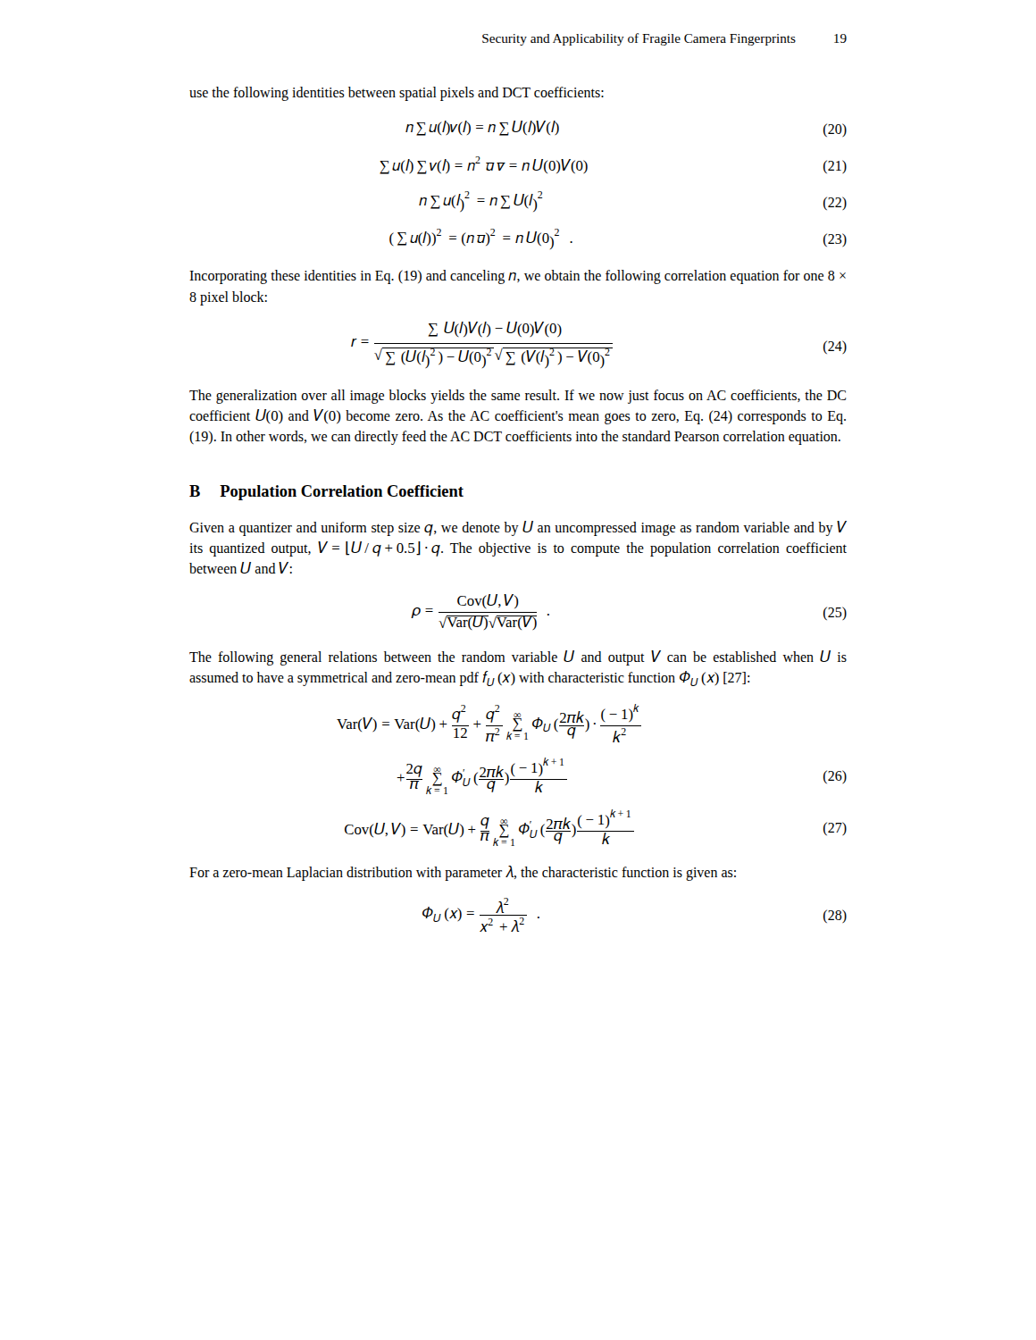Security and Applicability of Fragile Camera Fingerprints 19
use the following identities between spatial pixels and DCT coefficients:
n ∑ u(l) v(l) = n ∑ U(l) V(l)
(20)
∑ u(l) ∑ v(l) = n2 u¯ v¯ = n U(0) V(0)
(21)
n ∑ u(l)2 = n ∑ U(l)2
(22)
( ∑ u(l) ) 2 = (nu¯) 2 = n U(0)2 .
(23)
Incorporating these identities in Eq. (19) and canceling n, we obtain the following correlation equation for one 8 × 8 pixel block:
r = ∑ U(l) V(l) − U(0) V(0) ∑ (U(l)2) − U(0)2 ∑ (V(l)2) − V(0)2
(24)
The generalization over all image blocks yields the same result. If we now just focus on AC coefficients, the DC coefficient U(0) and V(0) become zero. As the AC coefficient's mean goes to zero, Eq. (24) corresponds to Eq. (19). In other words, we can directly feed the AC DCT coefficients into the standard Pearson correlation equation.
BPopulation Correlation Coefficient
Given a quantizer and uniform step size q, we denote by U an uncompressed image as random variable and by V its quantized output, V=⌊U/q+0.5⌋·q. The objective is to compute the population correlation coefficient between U and V:
ρ = Cov(U,V) Var(U) Var(V) .
(25)
The following general relations between the random variable U and output V can be established when U is assumed to have a symmetrical and zero-mean pdf fU(x) with characteristic function ΦU(x) [27]:
Var(V) = Var(U) + q212 + q2π2 ∑ k=1 ∞ ΦU (2πkq) · (−1)kk2
+ 2qπ ∑ k=1 ∞ ΦU′ (2πkq) (−1)k+1k
(26)
Cov(U,V) = Var(U) + qπ ∑ k=1 ∞ ΦU′ (2πkq) (−1)k+1k
(27)
For a zero-mean Laplacian distribution with parameter λ, the characteristic function is given as:
ΦU(x) = λ2 x2+λ2 .
(28)